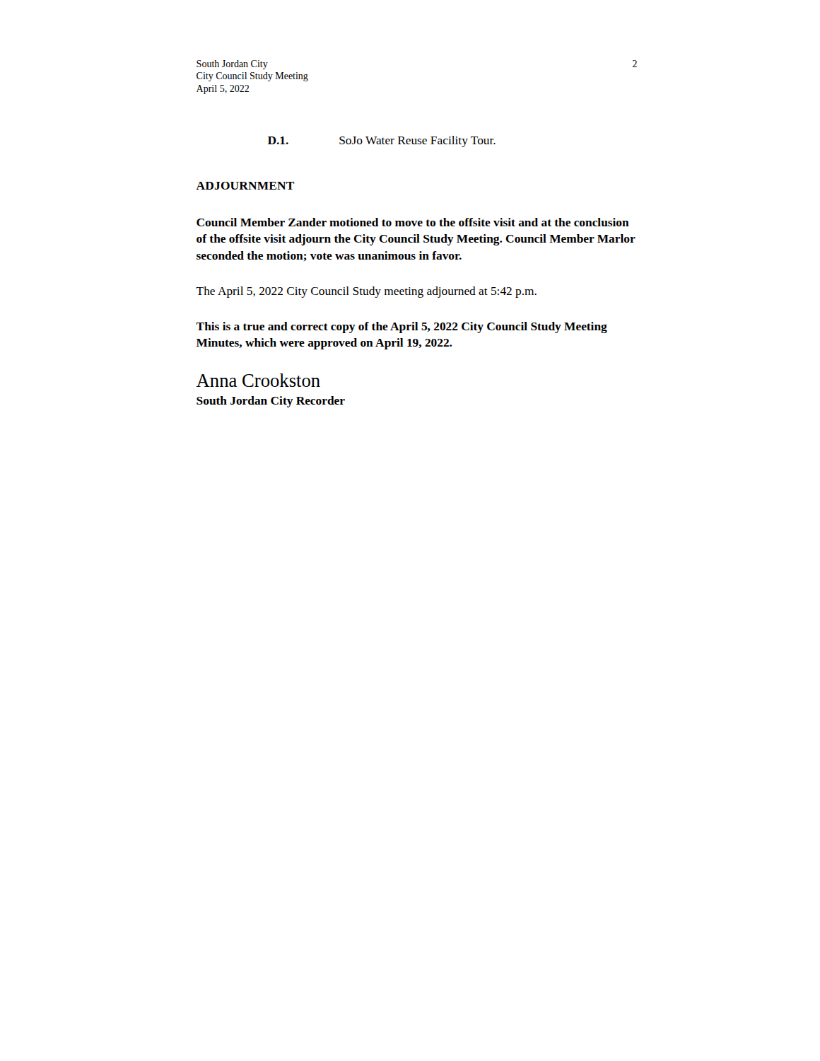2
South Jordan City
City Council Study Meeting
April 5, 2022
D.1. SoJo Water Reuse Facility Tour.
ADJOURNMENT
Council Member Zander motioned to move to the offsite visit and at the conclusion of the offsite visit adjourn the City Council Study Meeting. Council Member Marlor seconded the motion; vote was unanimous in favor.
The April 5, 2022 City Council Study meeting adjourned at 5:42 p.m.
This is a true and correct copy of the April 5, 2022 City Council Study Meeting Minutes, which were approved on April 19, 2022.
Anna Crookston
South Jordan City Recorder